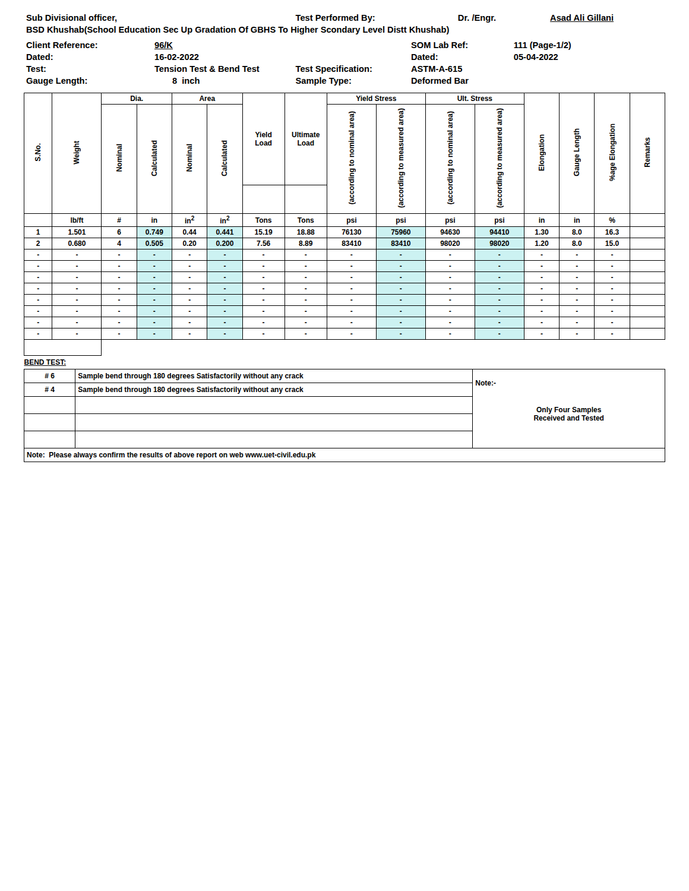| Sub Divisional officer, | Test Performed By: | Dr. /Engr. | Asad Ali Gillani |
| BSD Khushab(School Education Sec Up Gradation Of GBHS To Higher Scondary Level Distt Khushab) |
| Client Reference: | 96/K | | SOM Lab Ref: | 111 (Page-1/2) |
| Dated: | 16-02-2022 | | Dated: | 05-04-2022 |
| Test: | Tension Test & Bend Test | Test Specification: | ASTM-A-615 |
| Gauge Length: | 8 inch | Sample Type: | Deformed Bar |
| S.No. | Weight | Dia. | Area | Yield Load | Ultimate Load | Yield Stress | Ult. Stress | Elongation | Gauge Length | %age Elongation | Remarks |
| --- | --- | --- | --- | --- | --- | --- | --- | --- | --- | --- | --- |
| Nominal | Calculated | Nominal | Calculated | (according to nominal area) | (according to measured area) | (according to nominal area) | (according to measured area) |
| | lb/ft | # | in | in 2 | in 2 | Tons | Tons | psi | psi | psi | psi | in | in | % | |
| 1 | 1.501 | 6 | 0.749 | 0.44 | 0.441 | 15.19 | 18.88 | 76130 | 75960 | 94630 | 94410 | 1.30 | 8.0 | 16.3 | |
| 2 | 0.680 | 4 | 0.505 | 0.20 | 0.200 | 7.56 | 8.89 | 83410 | 83410 | 98020 | 98020 | 1.20 | 8.0 | 15.0 | |
| - | - | - | - | - | - | - | - | - | - | - | - | - | - | - | |
| - | - | - | - | - | - | - | - | - | - | - | - | - | - | - | |
| - | - | - | - | - | - | - | - | - | - | - | - | - | - | - | |
| - | - | - | - | - | - | - | - | - | - | - | - | - | - | - | |
| - | - | - | - | - | - | - | - | - | - | - | - | - | - | - | |
| - | - | - | - | - | - | - | - | - | - | - | - | - | - | - | |
| - | - | - | - | - | - | - | - | - | - | - | - | - | - | - | |
| - | - | - | - | - | - | - | - | - | - | - | - | - | - | - | |
| BEND TEST: |
| # 6 | Sample bend through 180 degrees Satisfactorily without any crack | Note:- |
| # 4 | Sample bend through 180 degrees Satisfactorily without any crack |
| | | Only Four Samples Received and Tested |
| Note: Please always confirm the results of above report on web www.uet-civil.edu.pk |